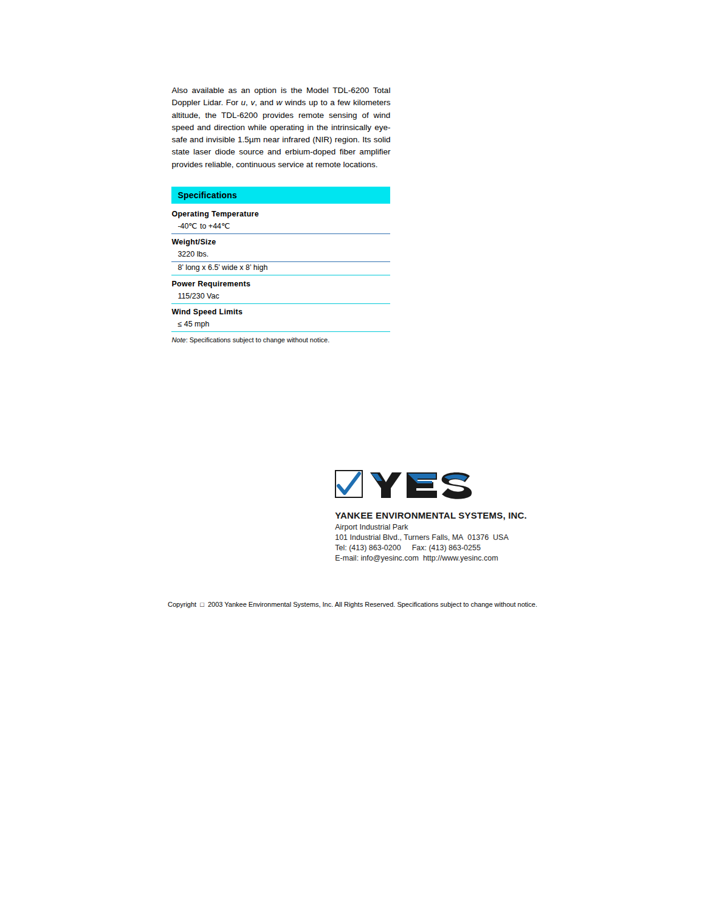Also available as an option is the Model TDL-6200 Total Doppler Lidar. For u, v, and w winds up to a few kilometers altitude, the TDL-6200 provides remote sensing of wind speed and direction while operating in the intrinsically eye-safe and invisible 1.5µm near infrared (NIR) region. Its solid state laser diode source and erbium-doped fiber amplifier provides reliable, continuous service at remote locations.
Specifications
Operating Temperature
-40℃ to +44℃
Weight/Size
3220 lbs.
8’ long x 6.5’ wide x 8’ high
Power Requirements
115/230 Vac
Wind Speed Limits
≤ 45 mph
Note: Specifications subject to change without notice.
YANKEE ENVIRONMENTAL SYSTEMS, INC.
Airport Industrial Park
101 Industrial Blvd., Turners Falls, MA 01376 USA
Tel: (413) 863-0200 Fax: (413) 863-0255
E-mail: info@yesinc.com http://www.yesinc.com
Copyright □ 2003 Yankee Environmental Systems, Inc. All Rights Reserved. Specifications subject to change without notice.